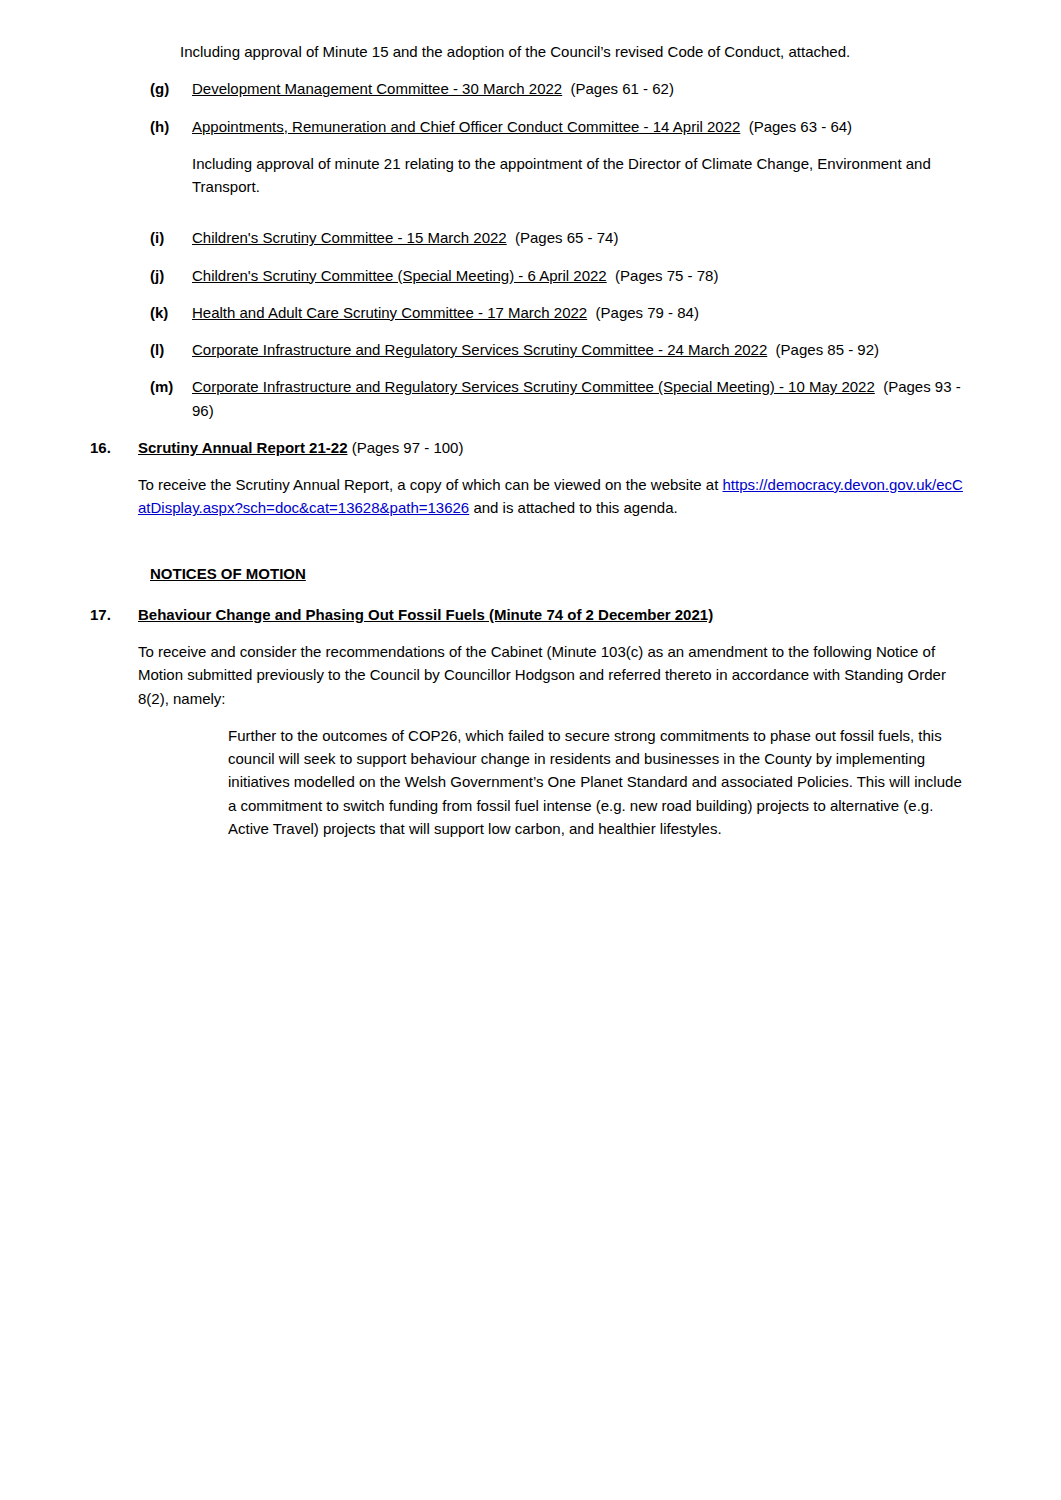Including approval of Minute 15 and the adoption of the Council’s revised Code of Conduct, attached.
(g)
Development Management Committee - 30 March 2022 (Pages 61 - 62)
(h)
Appointments, Remuneration and Chief Officer Conduct Committee - 14 April 2022 (Pages 63 - 64)
Including approval of minute 21 relating to the appointment of the Director of Climate Change, Environment and Transport.
(i)
Children's Scrutiny Committee - 15 March 2022 (Pages 65 - 74)
(j)
Children's Scrutiny Committee (Special Meeting) - 6 April 2022 (Pages 75 - 78)
(k)
Health and Adult Care Scrutiny Committee - 17 March 2022 (Pages 79 - 84)
(l)
Corporate Infrastructure and Regulatory Services Scrutiny Committee - 24 March 2022 (Pages 85 - 92)
(m)
Corporate Infrastructure and Regulatory Services Scrutiny Committee (Special Meeting) - 10 May 2022 (Pages 93 - 96)
16.
Scrutiny Annual Report 21-22 (Pages 97 - 100)
To receive the Scrutiny Annual Report, a copy of which can be viewed on the website at https://democracy.devon.gov.uk/ecCatDisplay.aspx?sch=doc&cat=13628&path=13626 and is attached to this agenda.
NOTICES OF MOTION
17.
Behaviour Change and Phasing Out Fossil Fuels (Minute 74 of 2 December 2021)
To receive and consider the recommendations of the Cabinet (Minute 103(c) as an amendment to the following Notice of Motion submitted previously to the Council by Councillor Hodgson and referred thereto in accordance with Standing Order 8(2), namely:
Further to the outcomes of COP26, which failed to secure strong commitments to phase out fossil fuels, this council will seek to support behaviour change in residents and businesses in the County by implementing initiatives modelled on the Welsh Government’s One Planet Standard and associated Policies. This will include a commitment to switch funding from fossil fuel intense (e.g. new road building) projects to alternative (e.g. Active Travel) projects that will support low carbon, and healthier lifestyles.